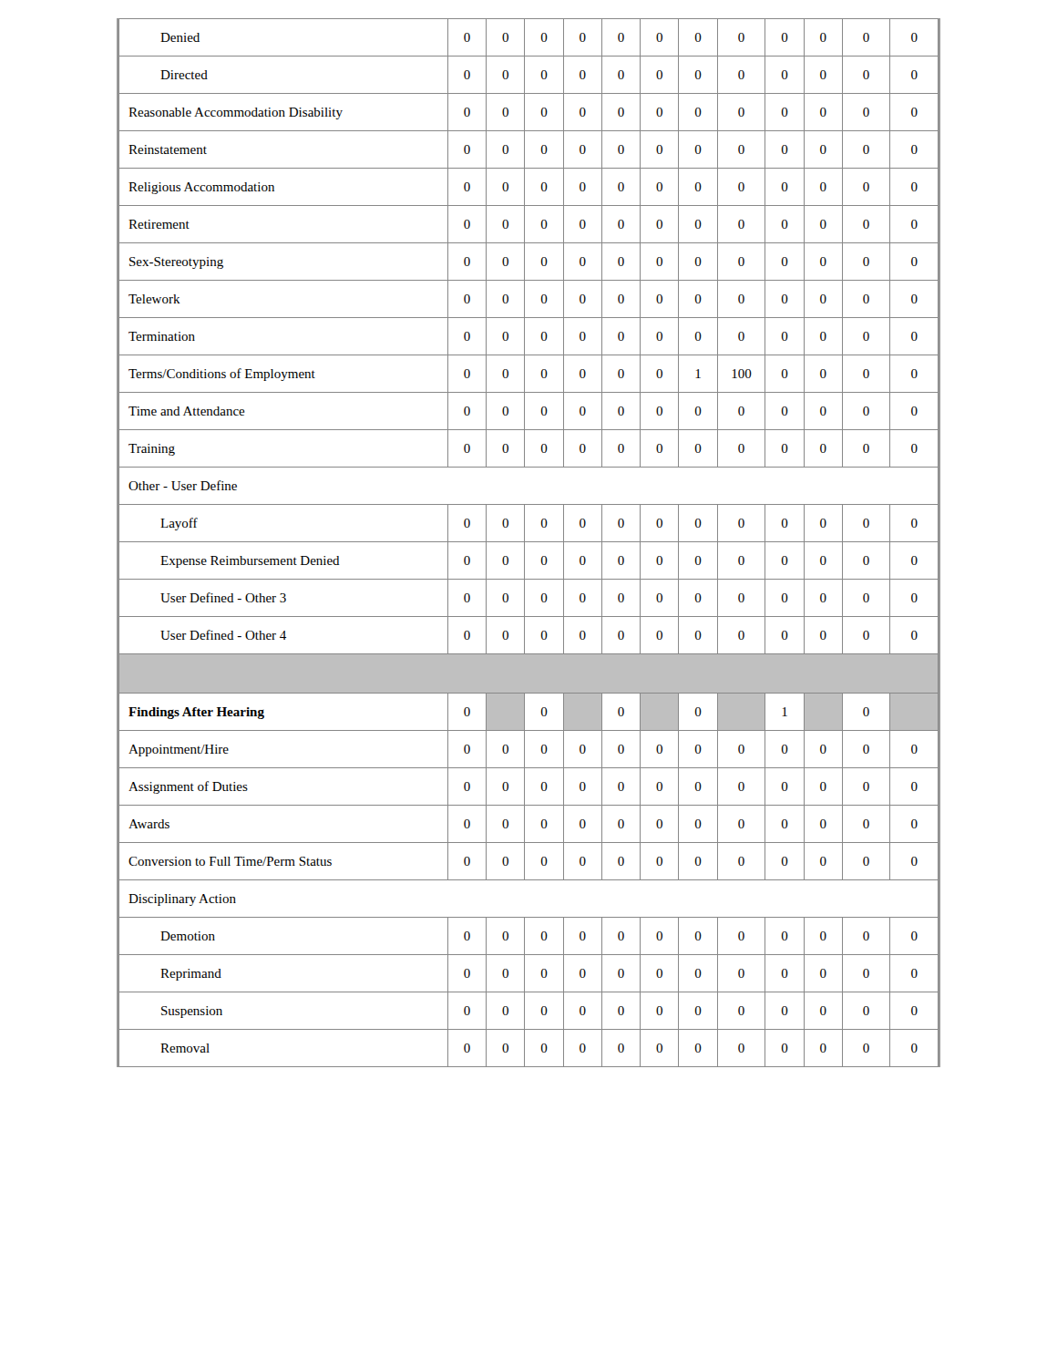| Denied | 0 | 0 | 0 | 0 | 0 | 0 | 0 | 0 | 0 | 0 | 0 | 0 |
| Directed | 0 | 0 | 0 | 0 | 0 | 0 | 0 | 0 | 0 | 0 | 0 | 0 |
| Reasonable Accommodation Disability | 0 | 0 | 0 | 0 | 0 | 0 | 0 | 0 | 0 | 0 | 0 | 0 |
| Reinstatement | 0 | 0 | 0 | 0 | 0 | 0 | 0 | 0 | 0 | 0 | 0 | 0 |
| Religious Accommodation | 0 | 0 | 0 | 0 | 0 | 0 | 0 | 0 | 0 | 0 | 0 | 0 |
| Retirement | 0 | 0 | 0 | 0 | 0 | 0 | 0 | 0 | 0 | 0 | 0 | 0 |
| Sex-Stereotyping | 0 | 0 | 0 | 0 | 0 | 0 | 0 | 0 | 0 | 0 | 0 | 0 |
| Telework | 0 | 0 | 0 | 0 | 0 | 0 | 0 | 0 | 0 | 0 | 0 | 0 |
| Termination | 0 | 0 | 0 | 0 | 0 | 0 | 0 | 0 | 0 | 0 | 0 | 0 |
| Terms/Conditions of Employment | 0 | 0 | 0 | 0 | 0 | 0 | 1 | 100 | 0 | 0 | 0 | 0 |
| Time and Attendance | 0 | 0 | 0 | 0 | 0 | 0 | 0 | 0 | 0 | 0 | 0 | 0 |
| Training | 0 | 0 | 0 | 0 | 0 | 0 | 0 | 0 | 0 | 0 | 0 | 0 |
| Other - User Define |
| Layoff | 0 | 0 | 0 | 0 | 0 | 0 | 0 | 0 | 0 | 0 | 0 | 0 |
| Expense Reimbursement Denied | 0 | 0 | 0 | 0 | 0 | 0 | 0 | 0 | 0 | 0 | 0 | 0 |
| User Defined - Other 3 | 0 | 0 | 0 | 0 | 0 | 0 | 0 | 0 | 0 | 0 | 0 | 0 |
| User Defined - Other 4 | 0 | 0 | 0 | 0 | 0 | 0 | 0 | 0 | 0 | 0 | 0 | 0 |
| Findings After Hearing | 0 | | 0 | | 0 | | 0 | | 1 | | 0 | |
| Appointment/Hire | 0 | 0 | 0 | 0 | 0 | 0 | 0 | 0 | 0 | 0 | 0 | 0 |
| Assignment of Duties | 0 | 0 | 0 | 0 | 0 | 0 | 0 | 0 | 0 | 0 | 0 | 0 |
| Awards | 0 | 0 | 0 | 0 | 0 | 0 | 0 | 0 | 0 | 0 | 0 | 0 |
| Conversion to Full Time/Perm Status | 0 | 0 | 0 | 0 | 0 | 0 | 0 | 0 | 0 | 0 | 0 | 0 |
| Disciplinary Action |
| Demotion | 0 | 0 | 0 | 0 | 0 | 0 | 0 | 0 | 0 | 0 | 0 | 0 |
| Reprimand | 0 | 0 | 0 | 0 | 0 | 0 | 0 | 0 | 0 | 0 | 0 | 0 |
| Suspension | 0 | 0 | 0 | 0 | 0 | 0 | 0 | 0 | 0 | 0 | 0 | 0 |
| Removal | 0 | 0 | 0 | 0 | 0 | 0 | 0 | 0 | 0 | 0 | 0 | 0 |